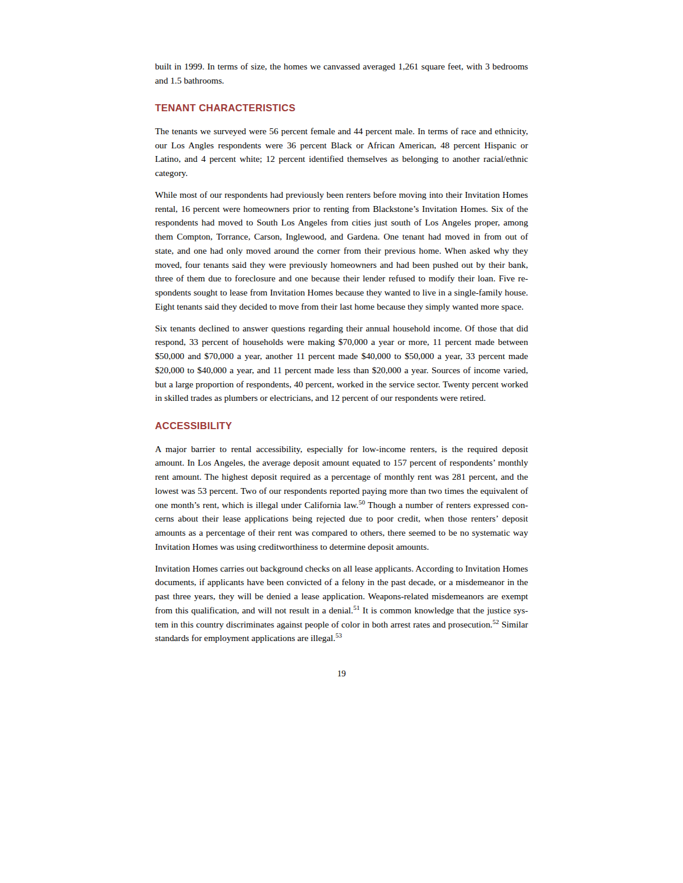built in 1999. In terms of size, the homes we canvassed averaged 1,261 square feet, with 3 bedrooms and 1.5 bathrooms.
Tenant Characteristics
The tenants we surveyed were 56 percent female and 44 percent male. In terms of race and ethnicity, our Los Angles respondents were 36 percent Black or African American, 48 percent Hispanic or Latino, and 4 percent white; 12 percent identified themselves as belonging to another racial/ethnic category.
While most of our respondents had previously been renters before moving into their Invitation Homes rental, 16 percent were homeowners prior to renting from Blackstone’s Invitation Homes. Six of the respondents had moved to South Los Angeles from cities just south of Los Angeles proper, among them Compton, Torrance, Carson, Inglewood, and Gardena. One tenant had moved in from out of state, and one had only moved around the corner from their previous home. When asked why they moved, four tenants said they were previously homeowners and had been pushed out by their bank, three of them due to foreclosure and one because their lender refused to modify their loan. Five respondents sought to lease from Invitation Homes because they wanted to live in a single-family house. Eight tenants said they decided to move from their last home because they simply wanted more space.
Six tenants declined to answer questions regarding their annual household income. Of those that did respond, 33 percent of households were making $70,000 a year or more, 11 percent made between $50,000 and $70,000 a year, another 11 percent made $40,000 to $50,000 a year, 33 percent made $20,000 to $40,000 a year, and 11 percent made less than $20,000 a year. Sources of income varied, but a large proportion of respondents, 40 percent, worked in the service sector. Twenty percent worked in skilled trades as plumbers or electricians, and 12 percent of our respondents were retired.
Accessibility
A major barrier to rental accessibility, especially for low-income renters, is the required deposit amount. In Los Angeles, the average deposit amount equated to 157 percent of respondents’ monthly rent amount. The highest deposit required as a percentage of monthly rent was 281 percent, and the lowest was 53 percent. Two of our respondents reported paying more than two times the equivalent of one month’s rent, which is illegal under California law.50 Though a number of renters expressed concerns about their lease applications being rejected due to poor credit, when those renters’ deposit amounts as a percentage of their rent was compared to others, there seemed to be no systematic way Invitation Homes was using creditworthiness to determine deposit amounts.
Invitation Homes carries out background checks on all lease applicants. According to Invitation Homes documents, if applicants have been convicted of a felony in the past decade, or a misdemeanor in the past three years, they will be denied a lease application. Weapons-related misdemeanors are exempt from this qualification, and will not result in a denial.51 It is common knowledge that the justice system in this country discriminates against people of color in both arrest rates and prosecution.52 Similar standards for employment applications are illegal.53
19